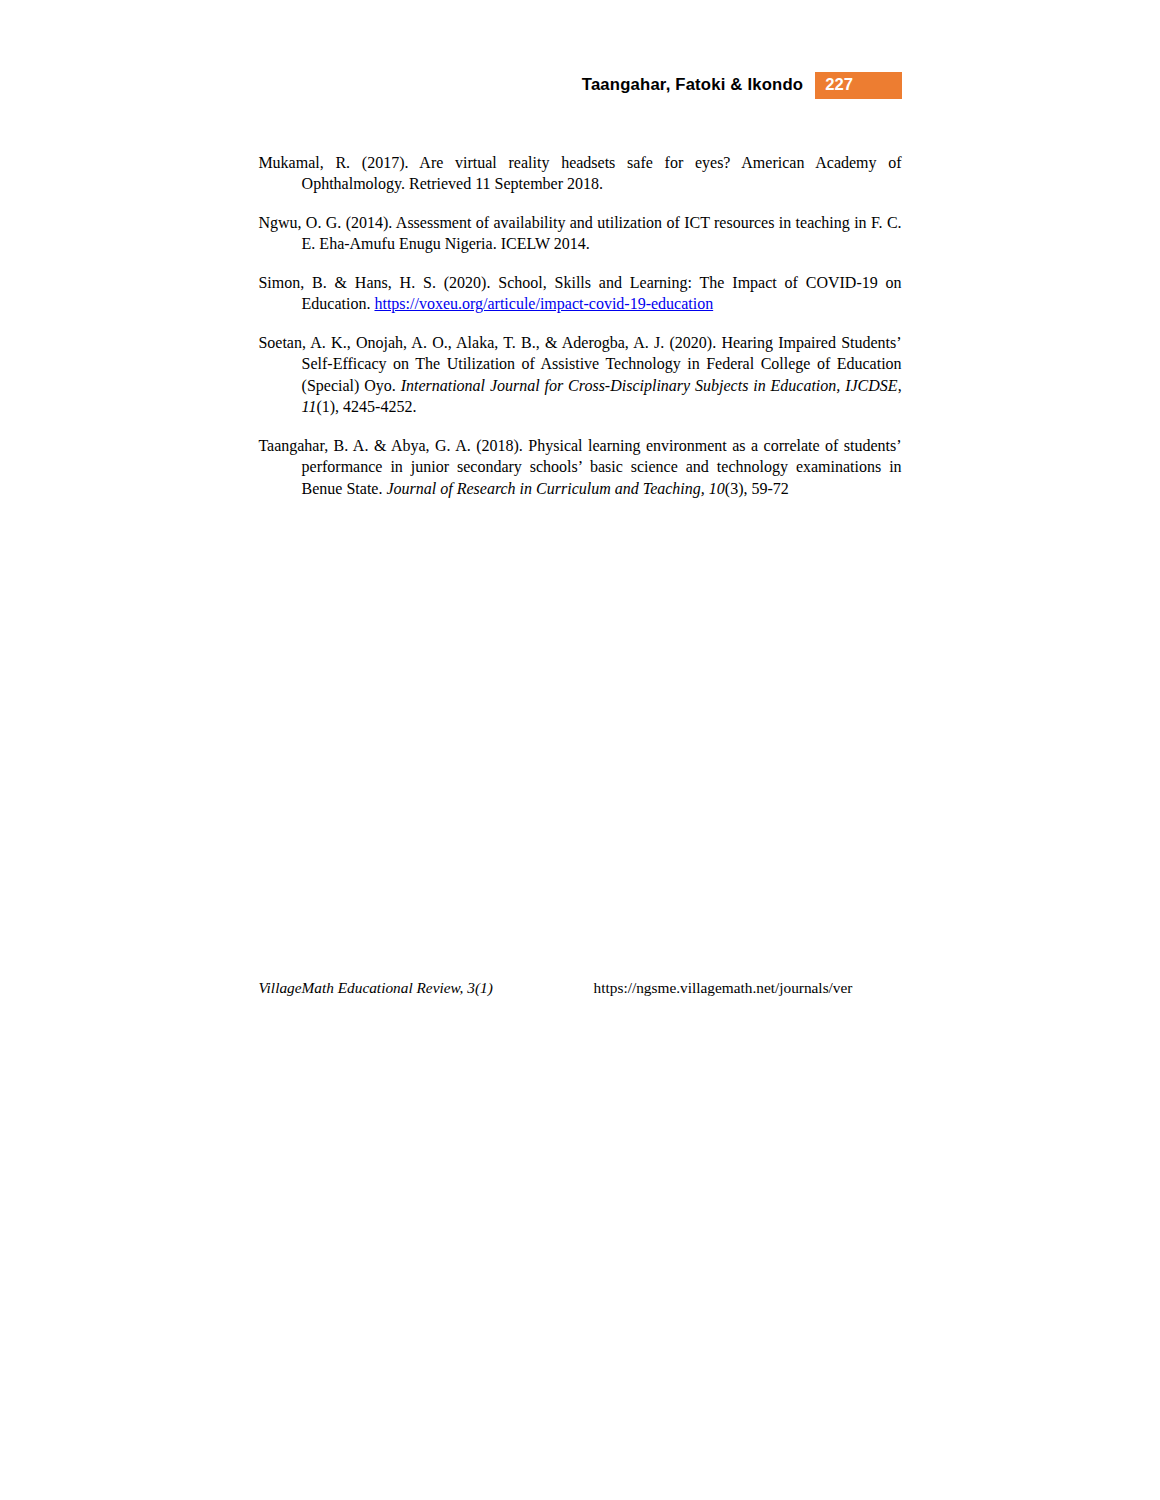Taangahar, Fatoki & Ikondo
227
Mukamal, R. (2017). Are virtual reality headsets safe for eyes? American Academy of Ophthalmology. Retrieved 11 September 2018.
Ngwu, O. G. (2014). Assessment of availability and utilization of ICT resources in teaching in F. C. E. Eha-Amufu Enugu Nigeria. ICELW 2014.
Simon, B. & Hans, H. S. (2020). School, Skills and Learning: The Impact of COVID-19 on Education. https://voxeu.org/articule/impact-covid-19-education
Soetan, A. K., Onojah, A. O., Alaka, T. B., & Aderogba, A. J. (2020). Hearing Impaired Students’ Self-Efficacy on The Utilization of Assistive Technology in Federal College of Education (Special) Oyo. International Journal for Cross-Disciplinary Subjects in Education, IJCDSE, 11(1), 4245-4252.
Taangahar, B. A. & Abya, G. A. (2018). Physical learning environment as a correlate of students’ performance in junior secondary schools’ basic science and technology examinations in Benue State. Journal of Research in Curriculum and Teaching, 10(3), 59-72
VillageMath Educational Review, 3(1) https://ngsme.villagemath.net/journals/ver